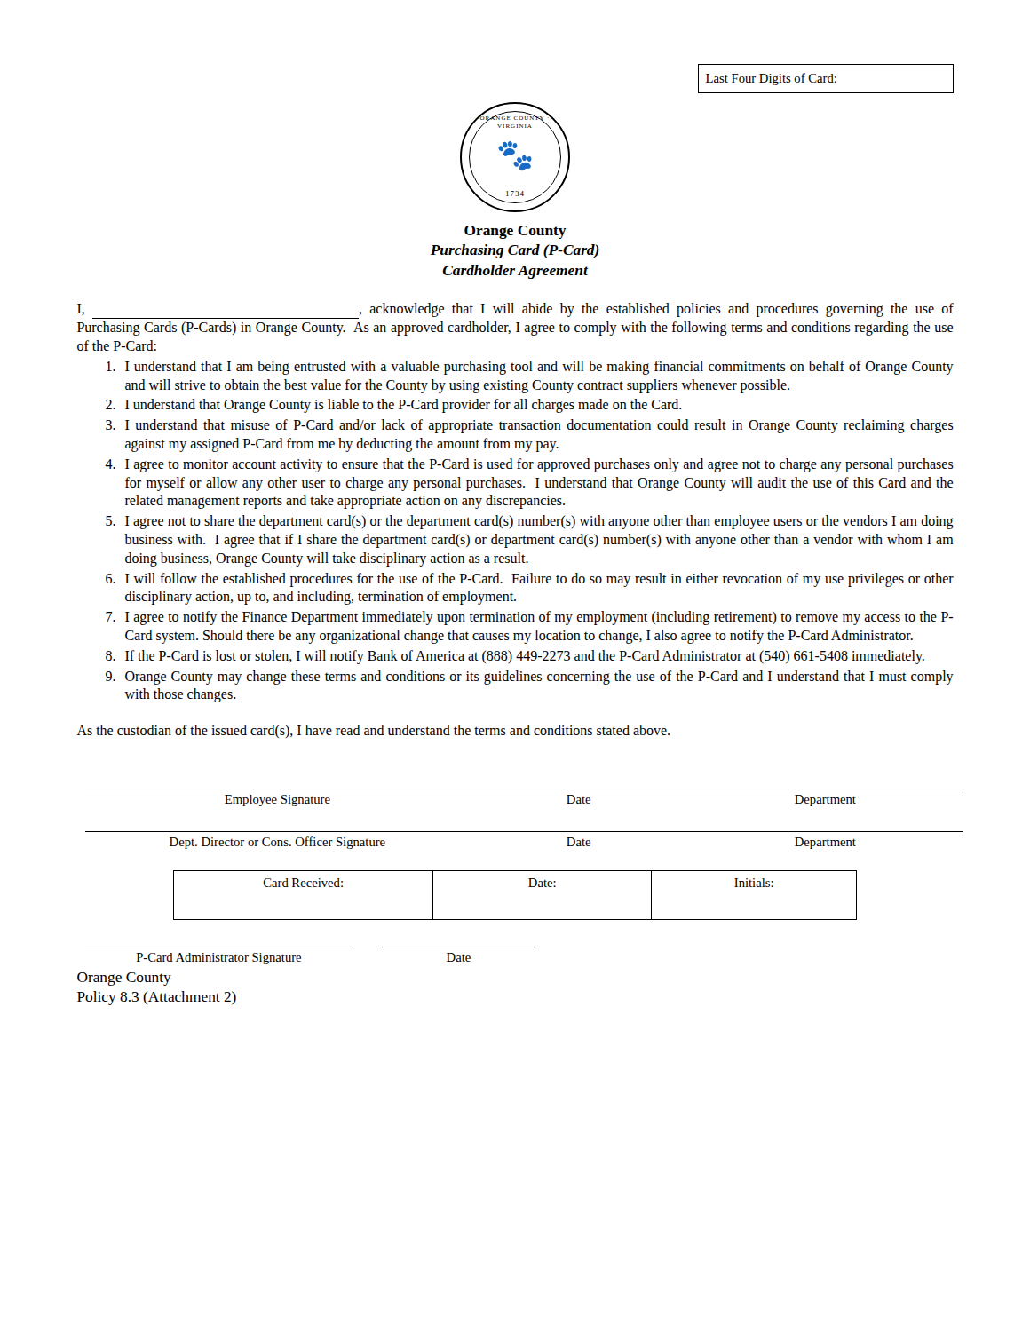Last Four Digits of Card:
ORANGE COUNTY · VIRGINIA
🐾
1734
Orange County
Purchasing Card (P-Card)
Cardholder Agreement
I, , acknowledge that I will abide by the established policies and procedures governing the use of Purchasing Cards (P-Cards) in Orange County. As an approved cardholder, I agree to comply with the following terms and conditions regarding the use of the P-Card:
I understand that I am being entrusted with a valuable purchasing tool and will be making financial commitments on behalf of Orange County and will strive to obtain the best value for the County by using existing County contract suppliers whenever possible.
I understand that Orange County is liable to the P-Card provider for all charges made on the Card.
I understand that misuse of P-Card and/or lack of appropriate transaction documentation could result in Orange County reclaiming charges against my assigned P-Card from me by deducting the amount from my pay.
I agree to monitor account activity to ensure that the P-Card is used for approved purchases only and agree not to charge any personal purchases for myself or allow any other user to charge any personal purchases. I understand that Orange County will audit the use of this Card and the related management reports and take appropriate action on any discrepancies.
I agree not to share the department card(s) or the department card(s) number(s) with anyone other than employee users or the vendors I am doing business with. I agree that if I share the department card(s) or department card(s) number(s) with anyone other than a vendor with whom I am doing business, Orange County will take disciplinary action as a result.
I will follow the established procedures for the use of the P-Card. Failure to do so may result in either revocation of my use privileges or other disciplinary action, up to, and including, termination of employment.
I agree to notify the Finance Department immediately upon termination of my employment (including retirement) to remove my access to the P-Card system. Should there be any organizational change that causes my location to change, I also agree to notify the P-Card Administrator.
If the P-Card is lost or stolen, I will notify Bank of America at (888) 449-2273 and the P-Card Administrator at (540) 661-5408 immediately.
Orange County may change these terms and conditions or its guidelines concerning the use of the P-Card and I understand that I must comply with those changes.
As the custodian of the issued card(s), I have read and understand the terms and conditions stated above.
| Employee Signature | Date | Department |
| Dept. Director or Cons. Officer Signature | Date | Department |
| Card Received: | Date: | Initials: |
| P-Card Administrator Signature | | Date |
Orange County
Policy 8.3 (Attachment 2)